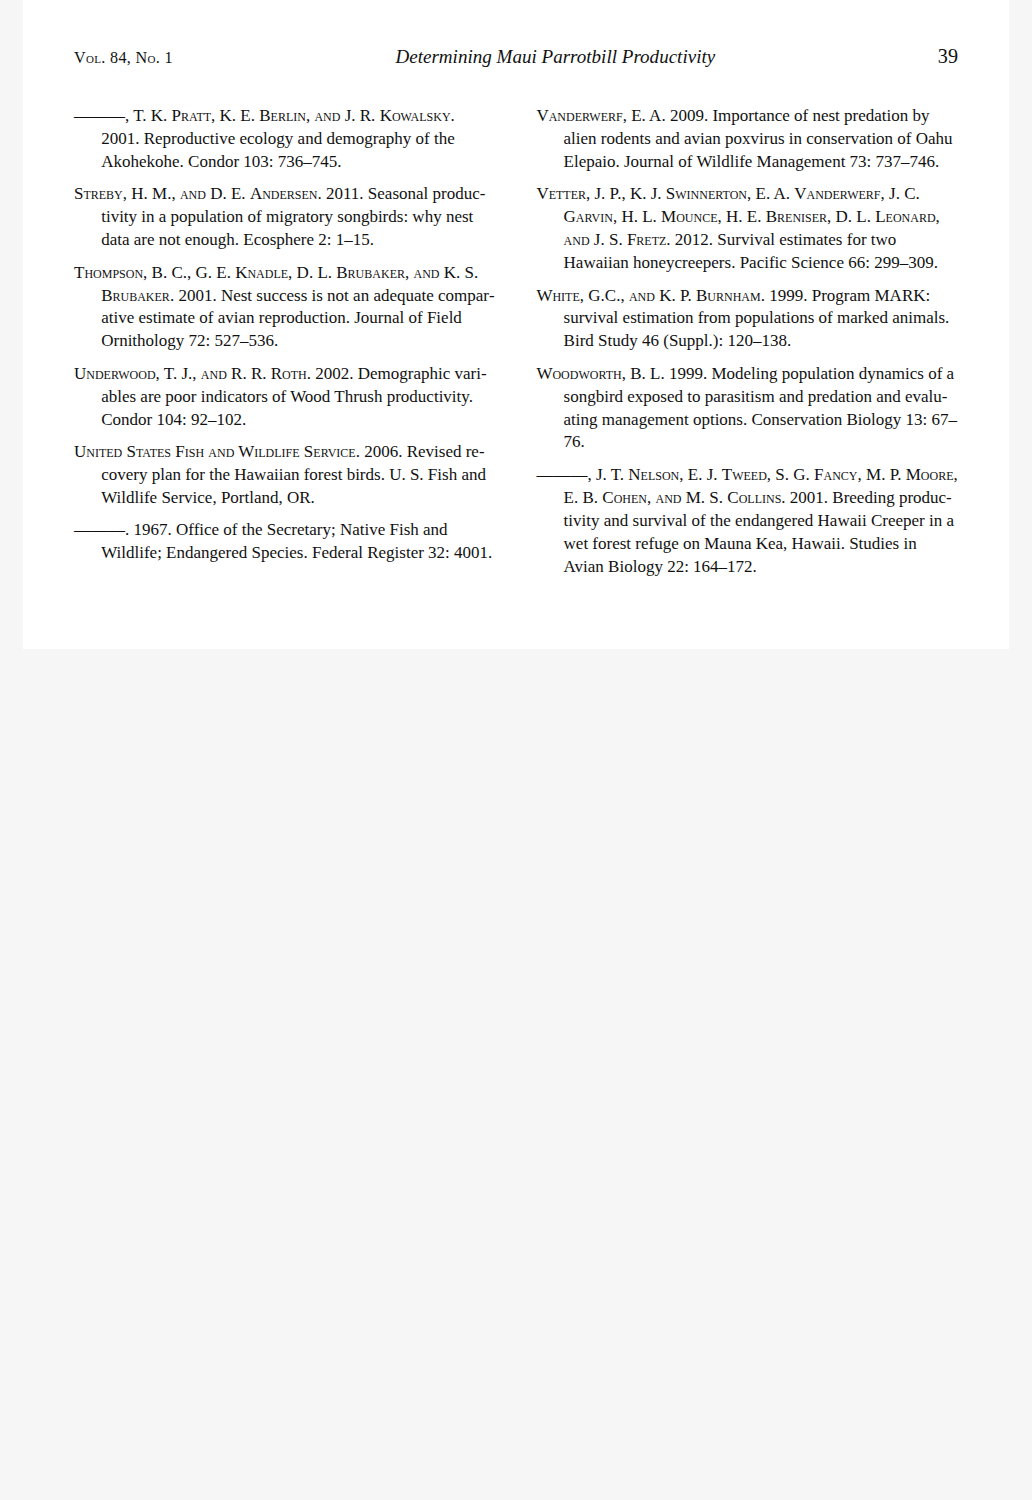Vol. 84, No. 1 Determining Maui Parrotbill Productivity 39
———, T. K. Pratt, K. E. Berlin, and J. R. Kowalsky. 2001. Reproductive ecology and demography of the Akohekohe. Condor 103: 736–745.
Streby, H. M., and D. E. Andersen. 2011. Seasonal productivity in a population of migratory songbirds: why nest data are not enough. Ecosphere 2: 1–15.
Thompson, B. C., G. E. Knadle, D. L. Brubaker, and K. S. Brubaker. 2001. Nest success is not an adequate comparative estimate of avian reproduction. Journal of Field Ornithology 72: 527–536.
Underwood, T. J., and R. R. Roth. 2002. Demographic variables are poor indicators of Wood Thrush productivity. Condor 104: 92–102.
United States Fish and Wildlife Service. 2006. Revised recovery plan for the Hawaiian forest birds. U. S. Fish and Wildlife Service, Portland, OR.
———. 1967. Office of the Secretary; Native Fish and Wildlife; Endangered Species. Federal Register 32: 4001.
Vanderwerf, E. A. 2009. Importance of nest predation by alien rodents and avian poxvirus in conservation of Oahu Elepaio. Journal of Wildlife Management 73: 737–746.
Vetter, J. P., K. J. Swinnerton, E. A. Vanderwerf, J. C. Garvin, H. L. Mounce, H. E. Breniser, D. L. Leonard, and J. S. Fretz. 2012. Survival estimates for two Hawaiian honeycreepers. Pacific Science 66: 299–309.
White, G.C., and K. P. Burnham. 1999. Program MARK: survival estimation from populations of marked animals. Bird Study 46 (Suppl.): 120–138.
Woodworth, B. L. 1999. Modeling population dynamics of a songbird exposed to parasitism and predation and evaluating management options. Conservation Biology 13: 67–76.
———, J. T. Nelson, E. J. Tweed, S. G. Fancy, M. P. Moore, E. B. Cohen, and M. S. Collins. 2001. Breeding productivity and survival of the endangered Hawaii Creeper in a wet forest refuge on Mauna Kea, Hawaii. Studies in Avian Biology 22: 164–172.